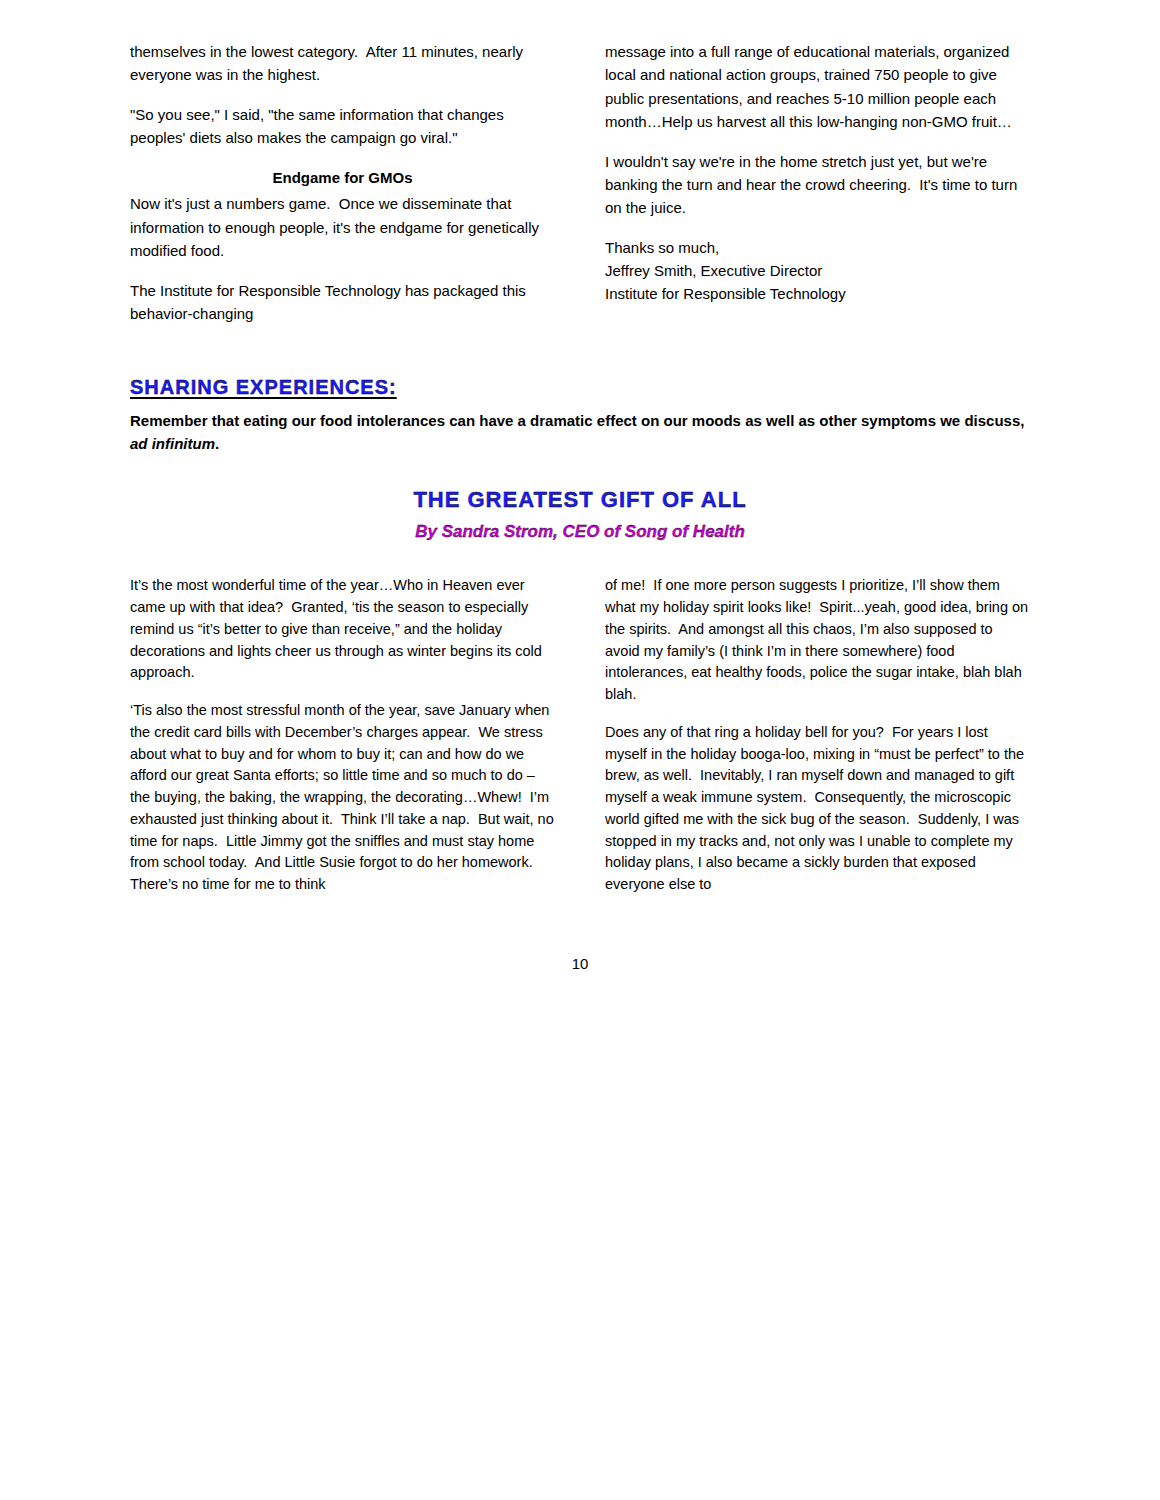themselves in the lowest category. After 11 minutes, nearly everyone was in the highest.
"So you see," I said, "the same information that changes peoples' diets also makes the campaign go viral."
Endgame for GMOs
Now it's just a numbers game. Once we disseminate that information to enough people, it's the endgame for genetically modified food.
The Institute for Responsible Technology has packaged this behavior-changing
message into a full range of educational materials, organized local and national action groups, trained 750 people to give public presentations, and reaches 5-10 million people each month…Help us harvest all this low-hanging non-GMO fruit…
I wouldn't say we're in the home stretch just yet, but we're banking the turn and hear the crowd cheering. It's time to turn on the juice.
Thanks so much,
Jeffrey Smith, Executive Director
Institute for Responsible Technology
SHARING EXPERIENCES:
Remember that eating our food intolerances can have a dramatic effect on our moods as well as other symptoms we discuss, ad infinitum.
THE GREATEST GIFT OF ALL
By Sandra Strom, CEO of Song of Health
It’s the most wonderful time of the year…Who in Heaven ever came up with that idea? Granted, ‘tis the season to especially remind us “it’s better to give than receive,” and the holiday decorations and lights cheer us through as winter begins its cold approach.
‘Tis also the most stressful month of the year, save January when the credit card bills with December’s charges appear. We stress about what to buy and for whom to buy it; can and how do we afford our great Santa efforts; so little time and so much to do – the buying, the baking, the wrapping, the decorating…Whew! I’m exhausted just thinking about it. Think I’ll take a nap. But wait, no time for naps. Little Jimmy got the sniffles and must stay home from school today. And Little Susie forgot to do her homework. There’s no time for me to think
of me! If one more person suggests I prioritize, I’ll show them what my holiday spirit looks like! Spirit...yeah, good idea, bring on the spirits. And amongst all this chaos, I’m also supposed to avoid my family’s (I think I’m in there somewhere) food intolerances, eat healthy foods, police the sugar intake, blah blah blah.
Does any of that ring a holiday bell for you? For years I lost myself in the holiday booga-loo, mixing in “must be perfect” to the brew, as well. Inevitably, I ran myself down and managed to gift myself a weak immune system. Consequently, the microscopic world gifted me with the sick bug of the season. Suddenly, I was stopped in my tracks and, not only was I unable to complete my holiday plans, I also became a sickly burden that exposed everyone else to
10